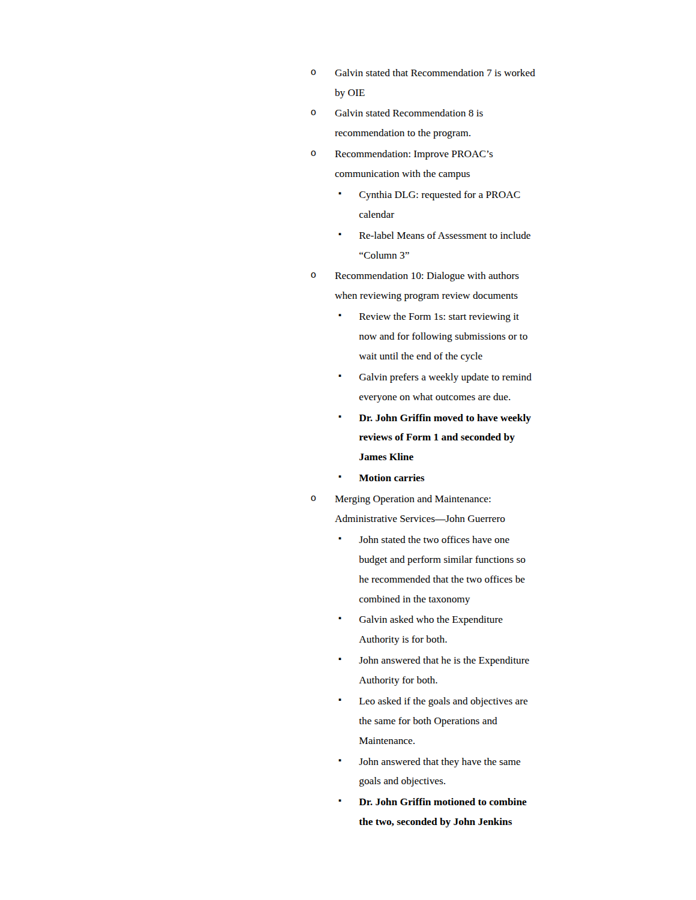Galvin stated that Recommendation 7 is worked by OIE
Galvin stated Recommendation 8 is recommendation to the program.
Recommendation: Improve PROAC’s communication with the campus
Cynthia DLG: requested for a PROAC calendar
Re-label Means of Assessment to include “Column 3”
Recommendation 10: Dialogue with authors when reviewing program review documents
Review the Form 1s: start reviewing it now and for following submissions or to wait until the end of the cycle
Galvin prefers a weekly update to remind everyone on what outcomes are due.
Dr. John Griffin moved to have weekly reviews of Form 1 and seconded by James Kline
Motion carries
Merging Operation and Maintenance: Administrative Services—John Guerrero
John stated the two offices have one budget and perform similar functions so he recommended that the two offices be combined in the taxonomy
Galvin asked who the Expenditure Authority is for both.
John answered that he is the Expenditure Authority for both.
Leo asked if the goals and objectives are the same for both Operations and Maintenance.
John answered that they have the same goals and objectives.
Dr. John Griffin motioned to combine the two, seconded by John Jenkins